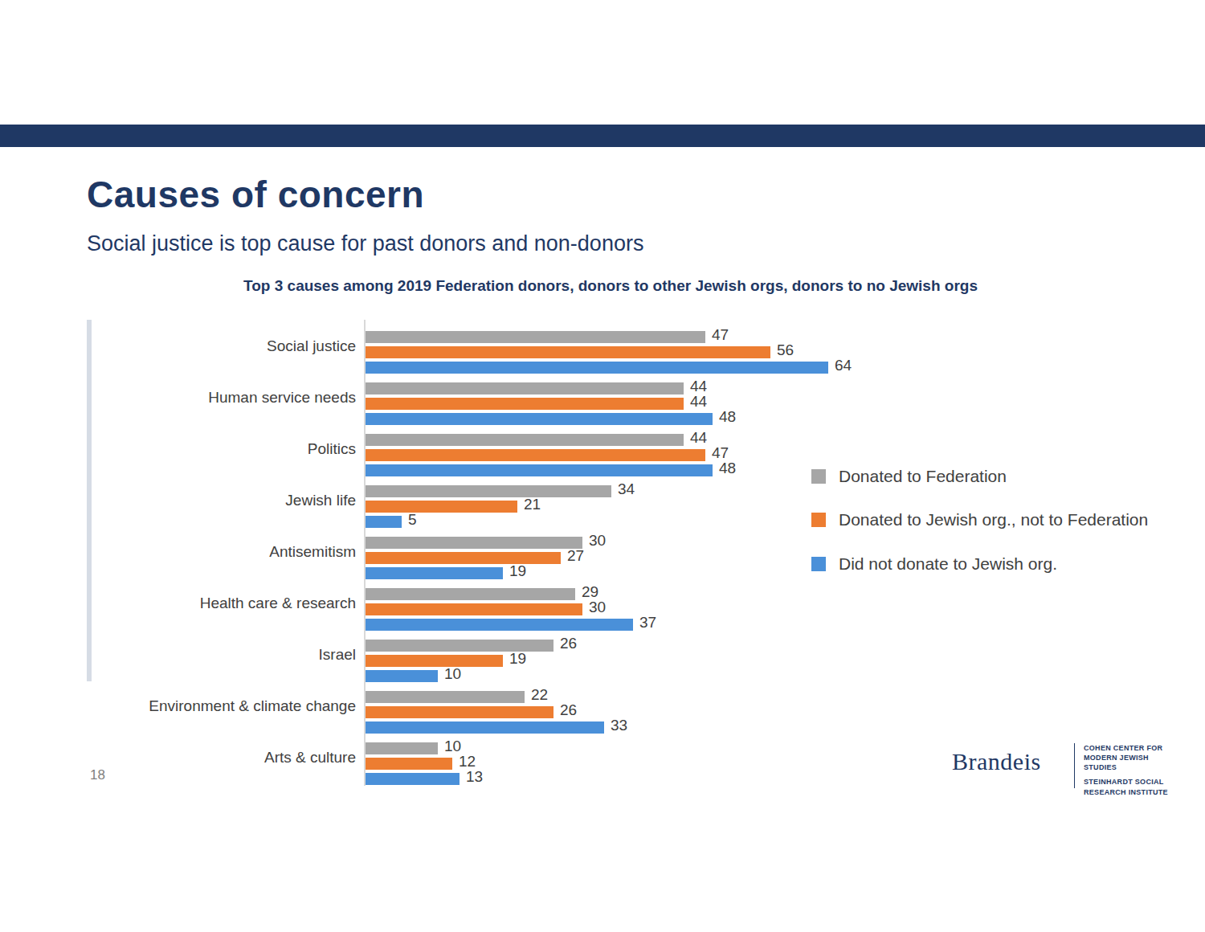Causes of concern
Social justice is top cause for past donors and non-donors
Top 3 causes among 2019 Federation donors, donors to other Jewish orgs, donors to no Jewish orgs
Social justice
47
56
64
Human service needs
44
44
48
Politics
44
47
48
Jewish life
34
21
5
Antisemitism
30
27
19
Health care & research
29
30
37
Israel
26
19
10
Environment & climate change
22
26
33
Arts & culture
10
12
13
Donated to Federation
Donated to Jewish org., not to Federation
Did not donate to Jewish org.
18
Brandeis
COHEN CENTER FOR
MODERN JEWISH STUDIES STEINHARDT SOCIAL
RESEARCH INSTITUTE